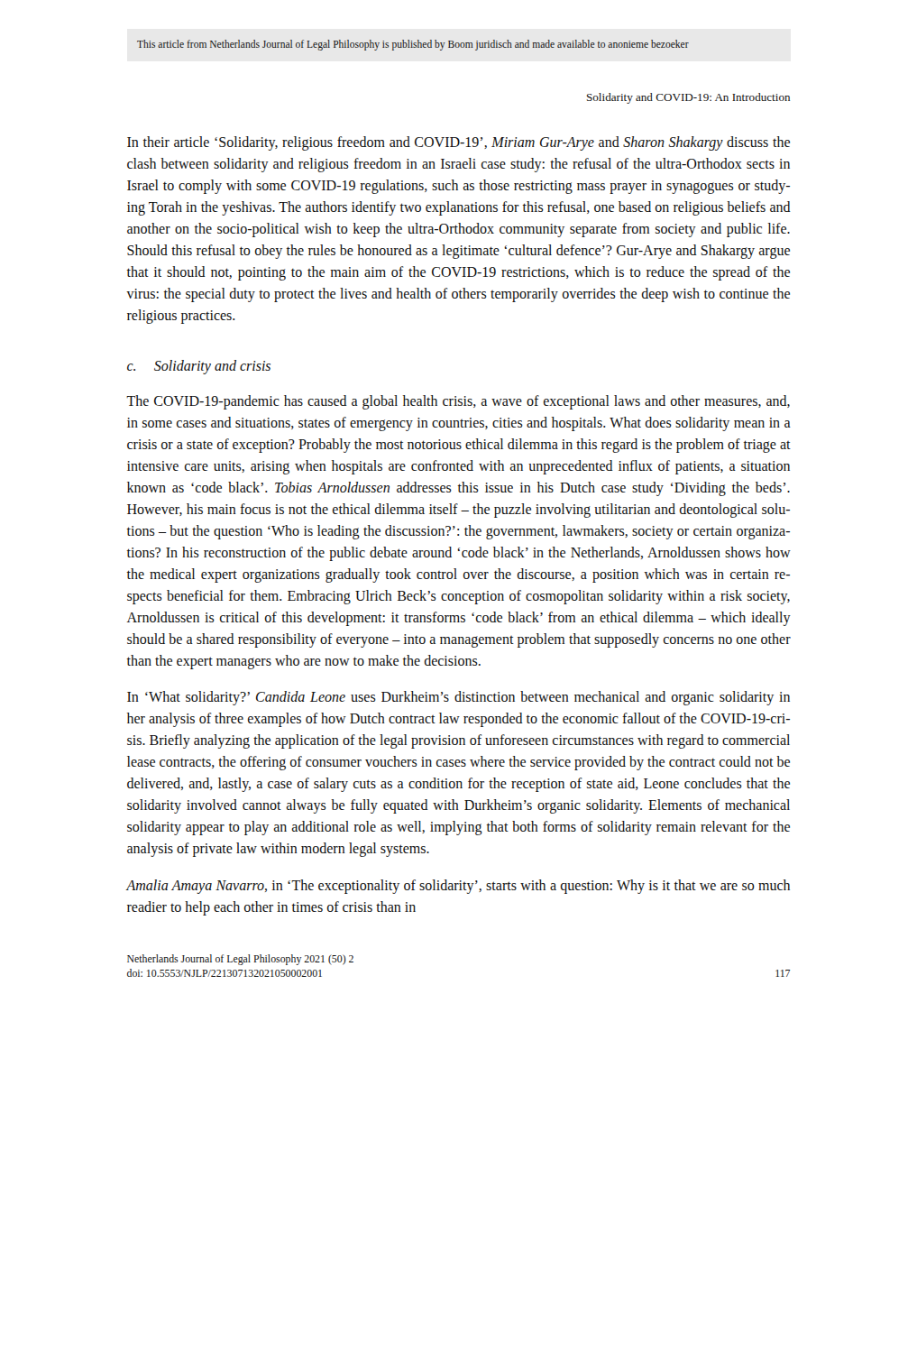This article from Netherlands Journal of Legal Philosophy is published by Boom juridisch and made available to anonieme bezoeker
Solidarity and COVID-19: An Introduction
In their article ‘Solidarity, religious freedom and COVID-19’, Miriam Gur-Arye and Sharon Shakargy discuss the clash between solidarity and religious freedom in an Israeli case study: the refusal of the ultra-Orthodox sects in Israel to comply with some COVID-19 regulations, such as those restricting mass prayer in synagogues or studying Torah in the yeshivas. The authors identify two explanations for this refusal, one based on religious beliefs and another on the socio-political wish to keep the ultra-Orthodox community separate from society and public life. Should this refusal to obey the rules be honoured as a legitimate ‘cultural defence’? Gur-Arye and Shakargy argue that it should not, pointing to the main aim of the COVID-19 restrictions, which is to reduce the spread of the virus: the special duty to protect the lives and health of others temporarily overrides the deep wish to continue the religious practices.
c. Solidarity and crisis
The COVID-19-pandemic has caused a global health crisis, a wave of exceptional laws and other measures, and, in some cases and situations, states of emergency in countries, cities and hospitals. What does solidarity mean in a crisis or a state of exception? Probably the most notorious ethical dilemma in this regard is the problem of triage at intensive care units, arising when hospitals are confronted with an unprecedented influx of patients, a situation known as ‘code black’. Tobias Arnoldussen addresses this issue in his Dutch case study ‘Dividing the beds’. However, his main focus is not the ethical dilemma itself – the puzzle involving utilitarian and deontological solutions – but the question ‘Who is leading the discussion?’: the government, lawmakers, society or certain organizations? In his reconstruction of the public debate around ‘code black’ in the Netherlands, Arnoldussen shows how the medical expert organizations gradually took control over the discourse, a position which was in certain respects beneficial for them. Embracing Ulrich Beck’s conception of cosmopolitan solidarity within a risk society, Arnoldussen is critical of this development: it transforms ‘code black’ from an ethical dilemma – which ideally should be a shared responsibility of everyone – into a management problem that supposedly concerns no one other than the expert managers who are now to make the decisions.
In ‘What solidarity?’ Candida Leone uses Durkheim’s distinction between mechanical and organic solidarity in her analysis of three examples of how Dutch contract law responded to the economic fallout of the COVID-19-crisis. Briefly analyzing the application of the legal provision of unforeseen circumstances with regard to commercial lease contracts, the offering of consumer vouchers in cases where the service provided by the contract could not be delivered, and, lastly, a case of salary cuts as a condition for the reception of state aid, Leone concludes that the solidarity involved cannot always be fully equated with Durkheim’s organic solidarity. Elements of mechanical solidarity appear to play an additional role as well, implying that both forms of solidarity remain relevant for the analysis of private law within modern legal systems.
Amalia Amaya Navarro, in ‘The exceptionality of solidarity’, starts with a question: Why is it that we are so much readier to help each other in times of crisis than in
Netherlands Journal of Legal Philosophy 2021 (50) 2
doi: 10.5553/NJLP/221307132021050002001
117